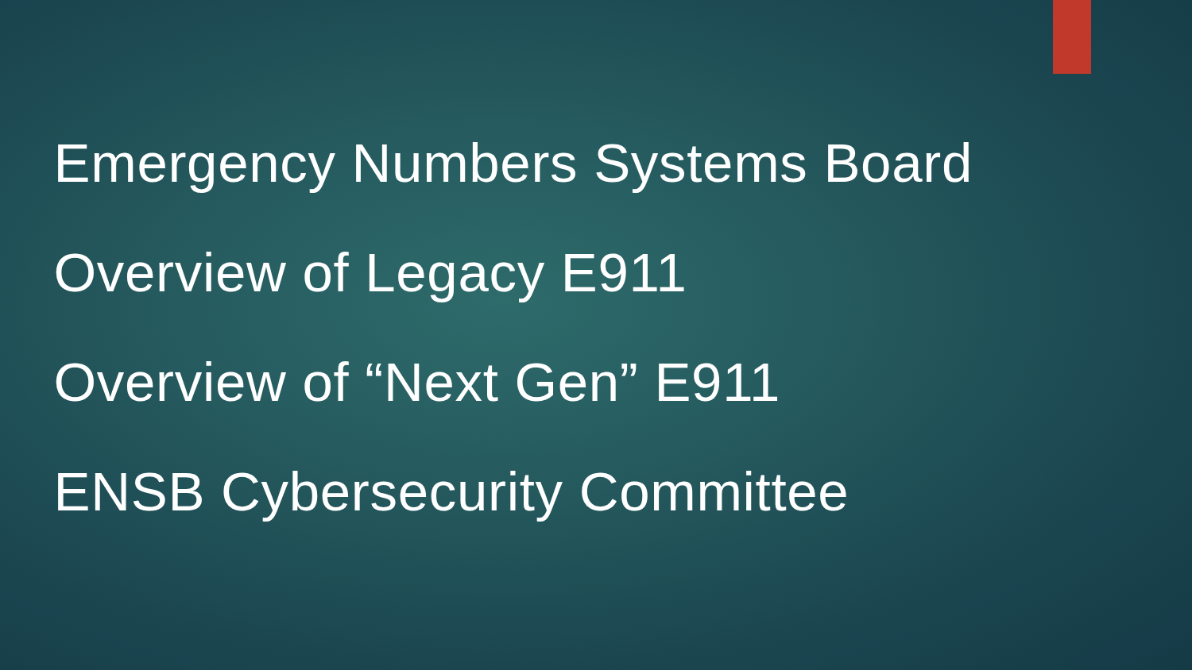Emergency Numbers Systems Board
Overview of Legacy E911
Overview of “Next Gen” E911
ENSB Cybersecurity Committee